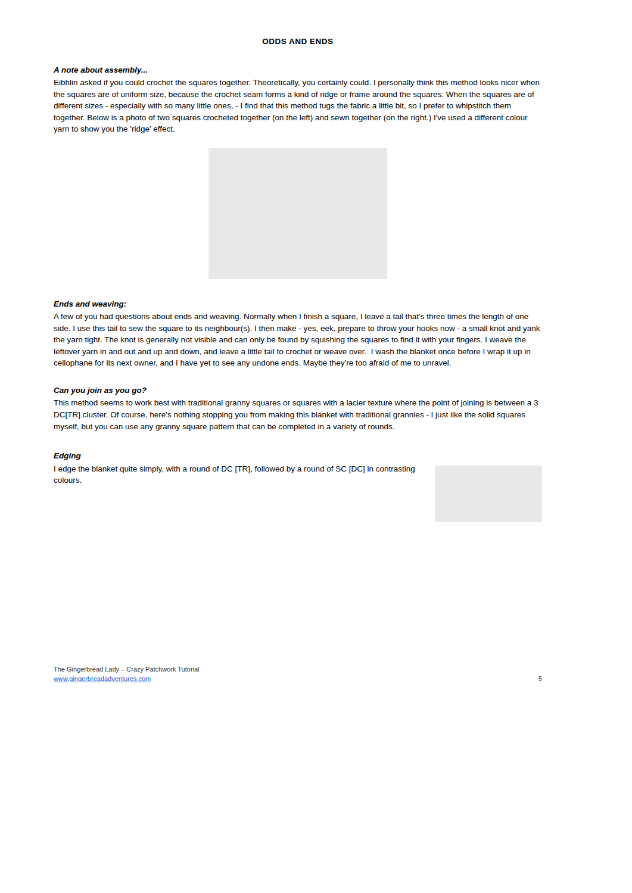ODDS AND ENDS
A note about assembly...
Eibhlin asked if you could crochet the squares together. Theoretically, you certainly could. I personally think this method looks nicer when the squares are of uniform size, because the crochet seam forms a kind of ridge or frame around the squares. When the squares are of different sizes - especially with so many little ones, - I find that this method tugs the fabric a little bit, so I prefer to whipstitch them together. Below is a photo of two squares crocheted together (on the left) and sewn together (on the right.) I've used a different colour yarn to show you the 'ridge' effect.
Ends and weaving:
A few of you had questions about ends and weaving. Normally when I finish a square, I leave a tail that's three times the length of one side. I use this tail to sew the square to its neighbour(s). I then make - yes, eek, prepare to throw your hooks now - a small knot and yank the yarn tight. The knot is generally not visible and can only be found by squishing the squares to find it with your fingers. I weave the leftover yarn in and out and up and down, and leave a little tail to crochet or weave over. I wash the blanket once before I wrap it up in cellophane for its next owner, and I have yet to see any undone ends. Maybe they're too afraid of me to unravel.
Can you join as you go?
This method seems to work best with traditional granny squares or squares with a lacier texture where the point of joining is between a 3 DC[TR] cluster. Of course, here's nothing stopping you from making this blanket with traditional grannies - I just like the solid squares myself, but you can use any granny square pattern that can be completed in a variety of rounds.
Edging
I edge the blanket quite simply, with a round of DC [TR], followed by a round of SC [DC] in contrasting colours.
The Gingerbread Lady – Crazy Patchwork Tutorial
www.gingerbreadadventures.com 5